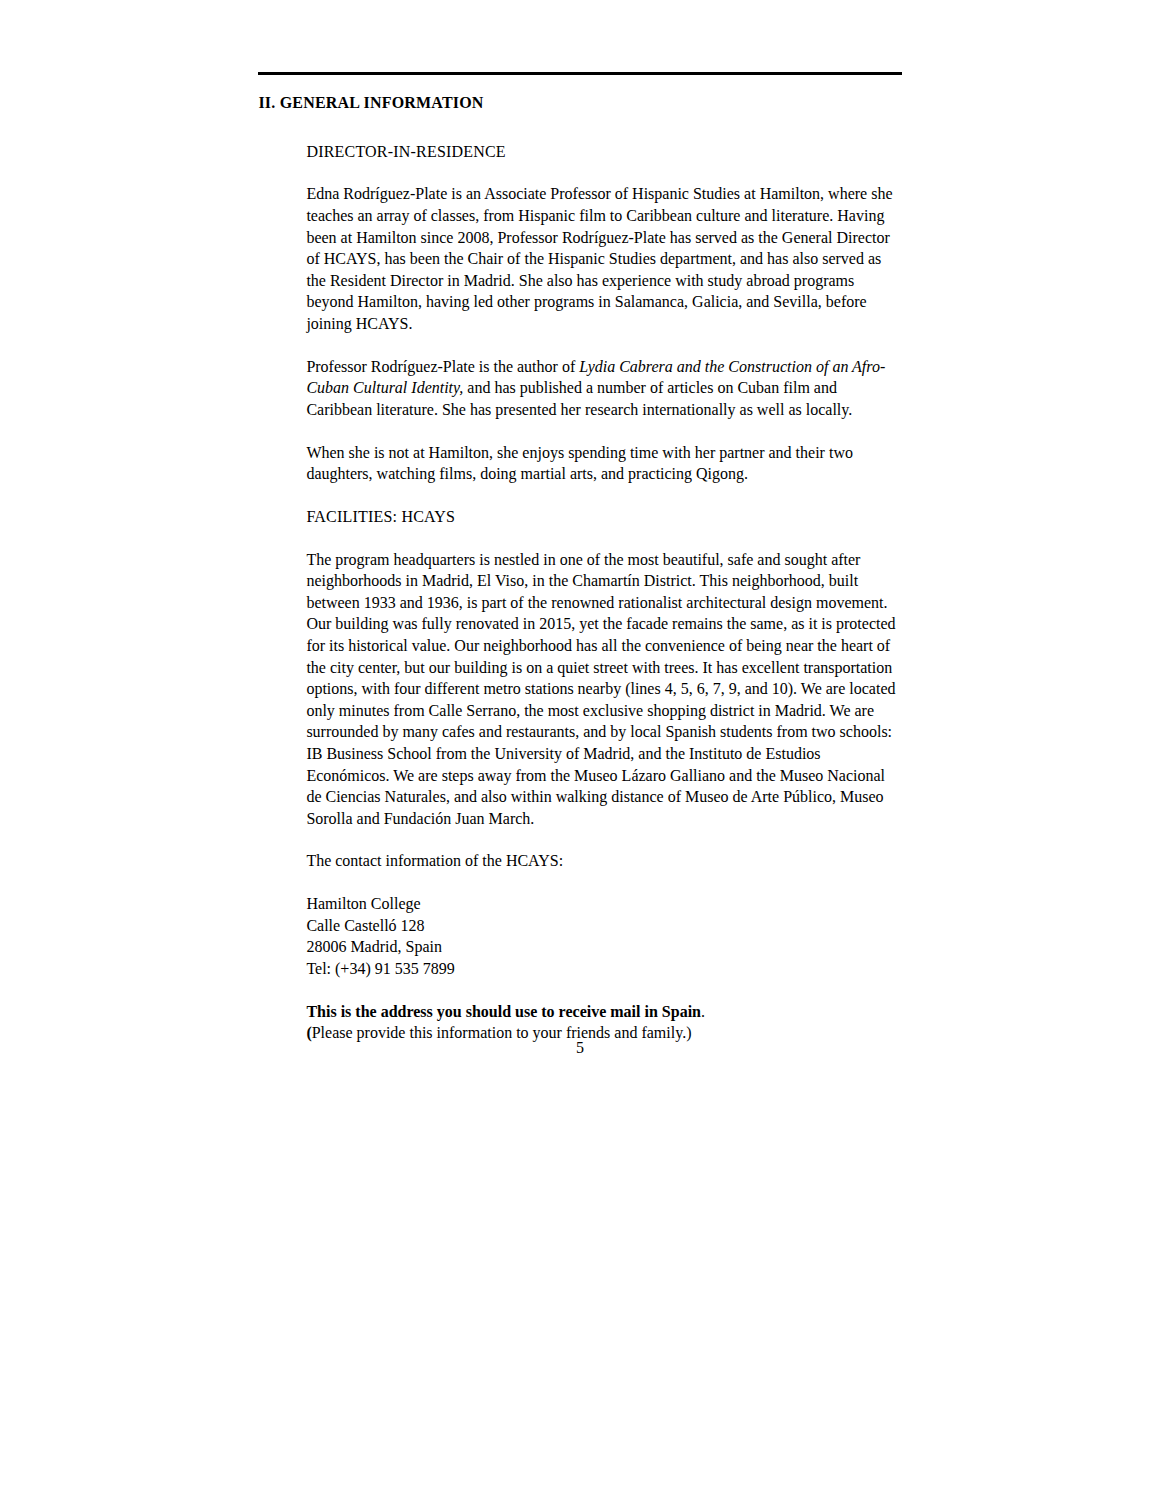II. GENERAL INFORMATION
DIRECTOR-IN-RESIDENCE
Edna Rodríguez-Plate is an Associate Professor of Hispanic Studies at Hamilton, where she teaches an array of classes, from Hispanic film to Caribbean culture and literature. Having been at Hamilton since 2008, Professor Rodríguez-Plate has served as the General Director of HCAYS, has been the Chair of the Hispanic Studies department, and has also served as the Resident Director in Madrid. She also has experience with study abroad programs beyond Hamilton, having led other programs in Salamanca, Galicia, and Sevilla, before joining HCAYS.
Professor Rodríguez-Plate is the author of Lydia Cabrera and the Construction of an Afro-Cuban Cultural Identity, and has published a number of articles on Cuban film and Caribbean literature. She has presented her research internationally as well as locally.
When she is not at Hamilton, she enjoys spending time with her partner and their two daughters, watching films, doing martial arts, and practicing Qigong.
FACILITIES: HCAYS
The program headquarters is nestled in one of the most beautiful, safe and sought after neighborhoods in Madrid, El Viso, in the Chamartín District. This neighborhood, built between 1933 and 1936, is part of the renowned rationalist architectural design movement. Our building was fully renovated in 2015, yet the facade remains the same, as it is protected for its historical value. Our neighborhood has all the convenience of being near the heart of the city center, but our building is on a quiet street with trees. It has excellent transportation options, with four different metro stations nearby (lines 4, 5, 6, 7, 9, and 10). We are located only minutes from Calle Serrano, the most exclusive shopping district in Madrid. We are surrounded by many cafes and restaurants, and by local Spanish students from two schools: IB Business School from the University of Madrid, and the Instituto de Estudios Económicos. We are steps away from the Museo Lázaro Galliano and the Museo Nacional de Ciencias Naturales, and also within walking distance of Museo de Arte Público, Museo Sorolla and Fundación Juan March.
The contact information of the HCAYS:
Hamilton College
Calle Castelló 128
28006 Madrid, Spain
Tel: (+34) 91 535 7899
This is the address you should use to receive mail in Spain.
(Please provide this information to your friends and family.)
5